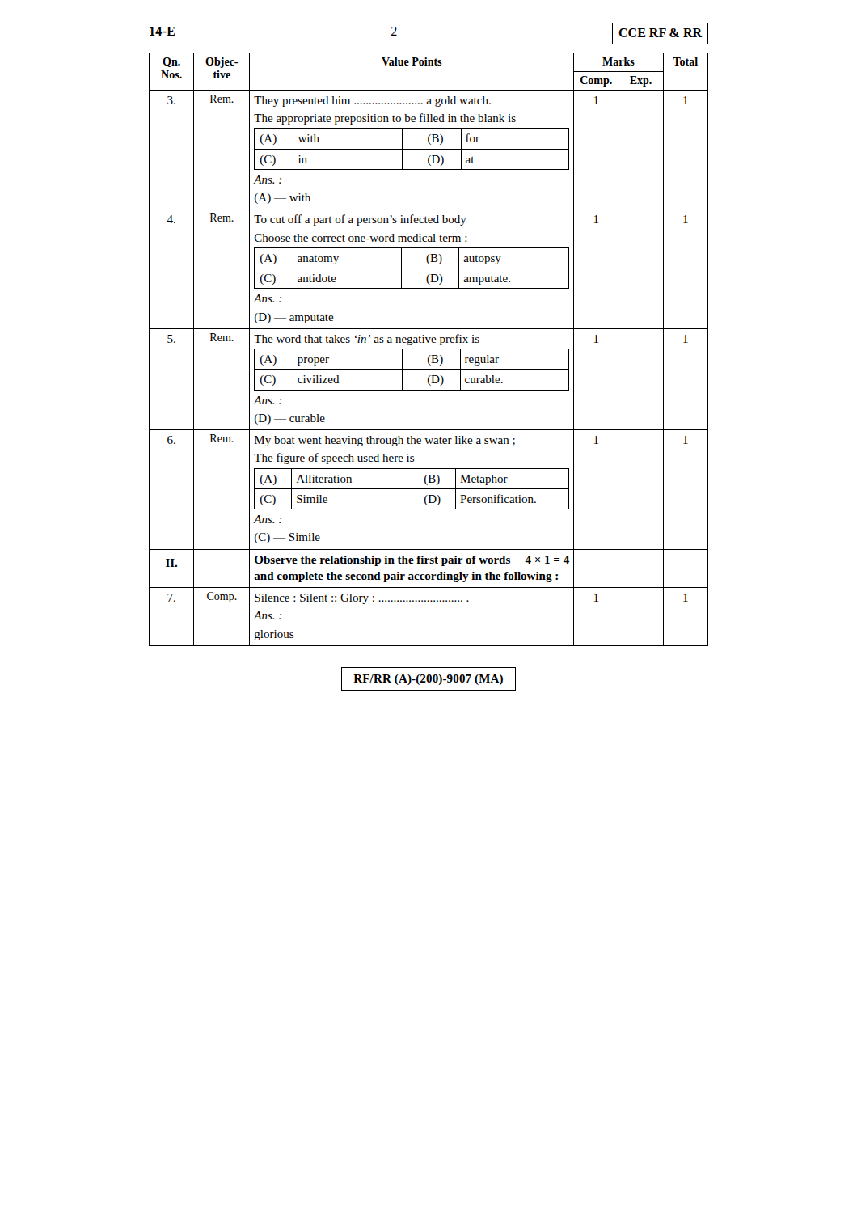14-E
2
CCE RF & RR
| Qn. Nos. | Objec- tive | Value Points | Marks | Total |
| --- | --- | --- | --- | --- |
| Comp. | Exp. |
| 3. | Rem. | They presented him ....................... a gold watch. The appropriate preposition to be filled in the blank is / (A) / with / (B) / for / / (C) / in / (D) / at / Ans. : (A) — with | 1 | | 1 |
| 4. | Rem. | To cut off a part of a person’s infected body Choose the correct one-word medical term : / (A) / anatomy / (B) / autopsy / / (C) / antidote / (D) / amputate. / Ans. : (D) — amputate | 1 | | 1 |
| 5. | Rem. | The word that takes ‘in’ as a negative prefix is / (A) / proper / (B) / regular / / (C) / civilized / (D) / curable. / Ans. : (D) — curable | 1 | | 1 |
| 6. | Rem. | My boat went heaving through the water like a swan ; The figure of speech used here is / (A) / Alliteration / (B) / Metaphor / / (C) / Simile / (D) / Personification. / Ans. : (C) — Simile | 1 | | 1 |
| II. | | 4 × 1 = 4 Observe the relationship in the first pair of words and complete the second pair accordingly in the following : | | | |
| 7. | Comp. | Silence : Silent :: Glory : ............................ . Ans. : glorious | 1 | | 1 |
RF/RR (A)-(200)-9007 (MA)